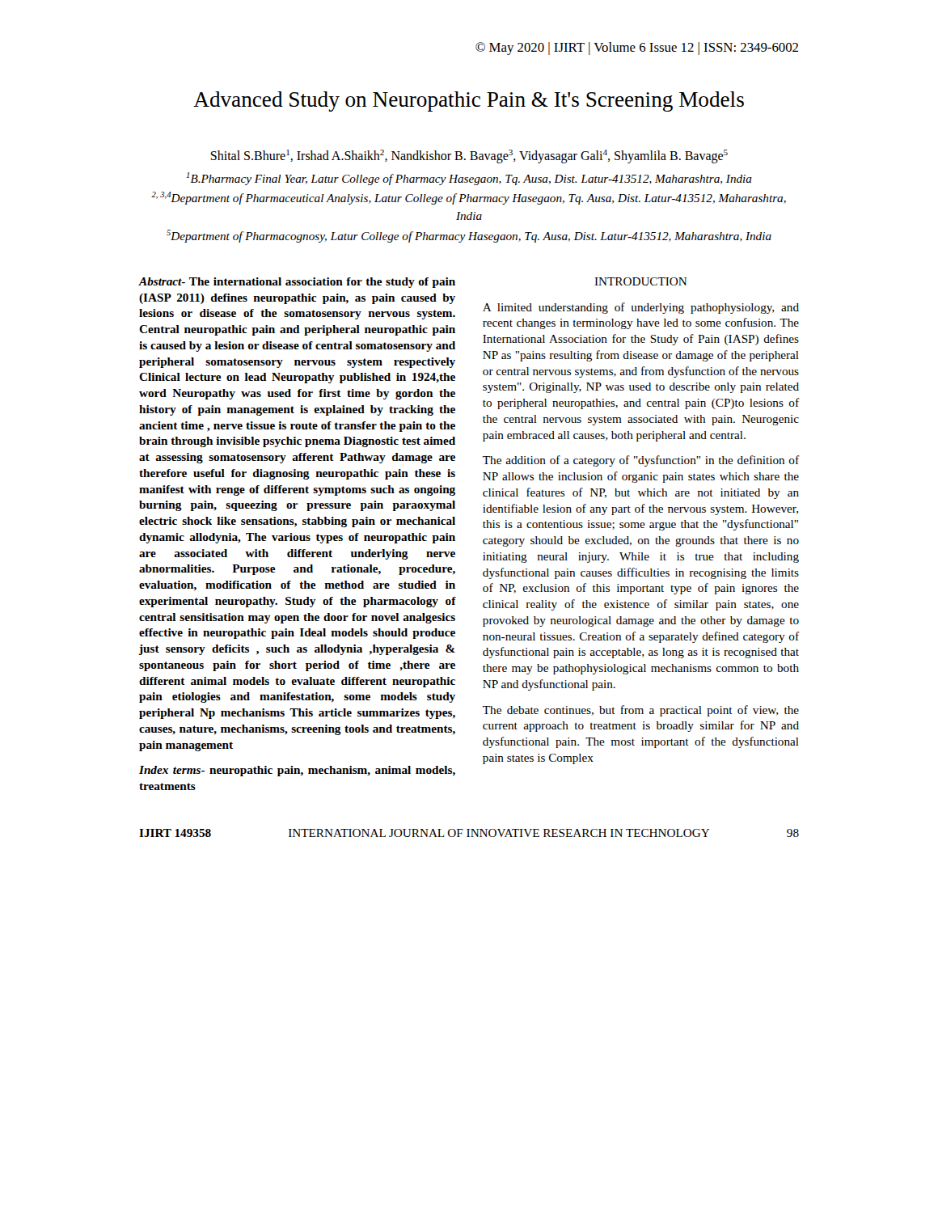© May 2020 | IJIRT | Volume 6 Issue 12 | ISSN: 2349-6002
Advanced Study on Neuropathic Pain & It's Screening Models
Shital S.Bhure1, Irshad A.Shaikh2, Nandkishor B. Bavage3, Vidyasagar Gali4, Shyamlila B. Bavage5
1B.Pharmacy Final Year, Latur College of Pharmacy Hasegaon, Tq. Ausa, Dist. Latur-413512, Maharashtra, India
2, 3,4Department of Pharmaceutical Analysis, Latur College of Pharmacy Hasegaon, Tq. Ausa, Dist. Latur-413512, Maharashtra, India
5Department of Pharmacognosy, Latur College of Pharmacy Hasegaon, Tq. Ausa, Dist. Latur-413512, Maharashtra, India
Abstract- The international association for the study of pain (IASP 2011) defines neuropathic pain, as pain caused by lesions or disease of the somatosensory nervous system. Central neuropathic pain and peripheral neuropathic pain is caused by a lesion or disease of central somatosensory and peripheral somatosensory nervous system respectively Clinical lecture on lead Neuropathy published in 1924,the word Neuropathy was used for first time by gordon the history of pain management is explained by tracking the ancient time , nerve tissue is route of transfer the pain to the brain through invisible psychic pnema Diagnostic test aimed at assessing somatosensory afferent Pathway damage are therefore useful for diagnosing neuropathic pain these is manifest with renge of different symptoms such as ongoing burning pain, squeezing or pressure pain paraoxymal electric shock like sensations, stabbing pain or mechanical dynamic allodynia, The various types of neuropathic pain are associated with different underlying nerve abnormalities. Purpose and rationale, procedure, evaluation, modification of the method are studied in experimental neuropathy. Study of the pharmacology of central sensitisation may open the door for novel analgesics effective in neuropathic pain Ideal models should produce just sensory deficits , such as allodynia ,hyperalgesia & spontaneous pain for short period of time ,there are different animal models to evaluate different neuropathic pain etiologies and manifestation, some models study peripheral Np mechanisms This article summarizes types, causes, nature, mechanisms, screening tools and treatments, pain management
Index terms- neuropathic pain, mechanism, animal models, treatments
INTRODUCTION
A limited understanding of underlying pathophysiology, and recent changes in terminology have led to some confusion. The International Association for the Study of Pain (IASP) defines NP as "pains resulting from disease or damage of the peripheral or central nervous systems, and from dysfunction of the nervous system". Originally, NP was used to describe only pain related to peripheral neuropathies, and central pain (CP)to lesions of the central nervous system associated with pain. Neurogenic pain embraced all causes, both peripheral and central.
The addition of a category of "dysfunction" in the definition of NP allows the inclusion of organic pain states which share the clinical features of NP, but which are not initiated by an identifiable lesion of any part of the nervous system. However, this is a contentious issue; some argue that the "dysfunctional" category should be excluded, on the grounds that there is no initiating neural injury. While it is true that including dysfunctional pain causes difficulties in recognising the limits of NP, exclusion of this important type of pain ignores the clinical reality of the existence of similar pain states, one provoked by neurological damage and the other by damage to non-neural tissues. Creation of a separately defined category of dysfunctional pain is acceptable, as long as it is recognised that there may be pathophysiological mechanisms common to both NP and dysfunctional pain.
The debate continues, but from a practical point of view, the current approach to treatment is broadly similar for NP and dysfunctional pain. The most important of the dysfunctional pain states is Complex
IJIRT 149358 INTERNATIONAL JOURNAL OF INNOVATIVE RESEARCH IN TECHNOLOGY 98